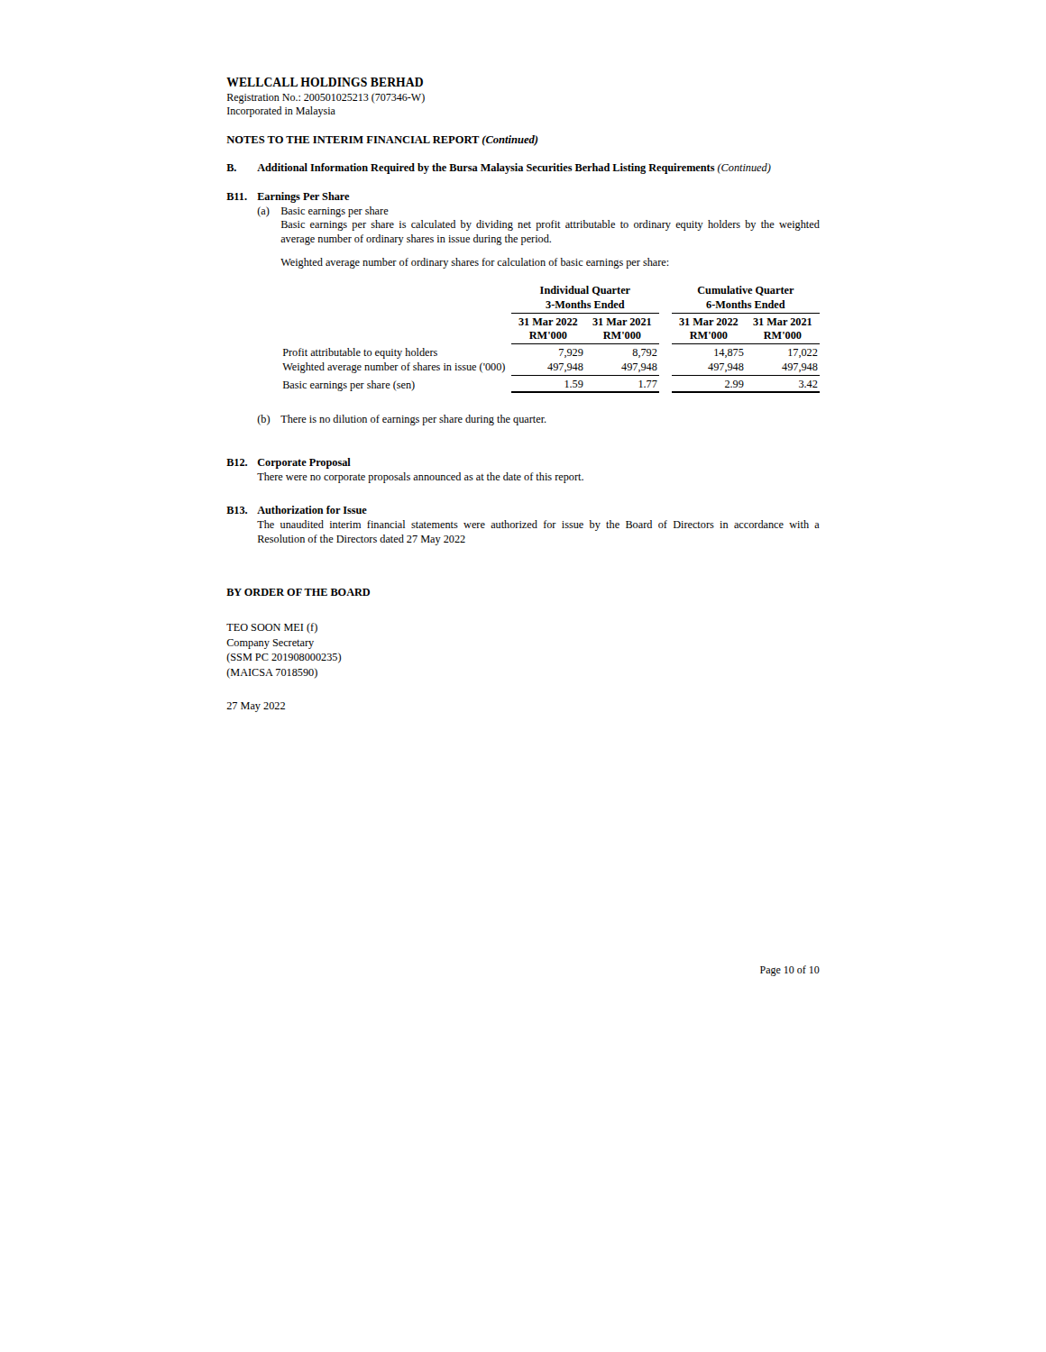WELLCALL HOLDINGS BERHAD
Registration No.: 200501025213 (707346-W)
Incorporated in Malaysia
NOTES TO THE INTERIM FINANCIAL REPORT (Continued)
| B. | Additional Information Required by the Bursa Malaysia Securities Berhad Listing Requirements (Continued) |
| B11. | Earnings Per Share |
| | (a) | Basic earnings per share |
Basic earnings per share is calculated by dividing net profit attributable to ordinary equity holders by the weighted average number of ordinary shares in issue during the period.
Weighted average number of ordinary shares for calculation of basic earnings per share:
| | Individual Quarter | | Cumulative Quarter |
| | 3-Months Ended | | 6-Months Ended |
| | 31 Mar 2022 | 31 Mar 2021 | | 31 Mar 2022 | 31 Mar 2021 |
| | RM'000 | RM'000 | | RM'000 | RM'000 |
| Profit attributable to equity holders | 7,929 | 8,792 | | 14,875 | 17,022 |
| Weighted average number of shares in issue ('000) | 497,948 | 497,948 | | 497,948 | 497,948 |
| Basic earnings per share (sen) | 1.59 | 1.77 | | 2.99 | 3.42 |
| | (b) | There is no dilution of earnings per share during the quarter. |
| B12. | Corporate Proposal |
There were no corporate proposals announced as at the date of this report.
| B13. | Authorization for Issue |
The unaudited interim financial statements were authorized for issue by the Board of Directors in accordance with a Resolution of the Directors dated 27 May 2022
BY ORDER OF THE BOARD
TEO SOON MEI (f)
Company Secretary
(SSM PC 201908000235)
(MAICSA 7018590)
27 May 2022
Page 10 of 10